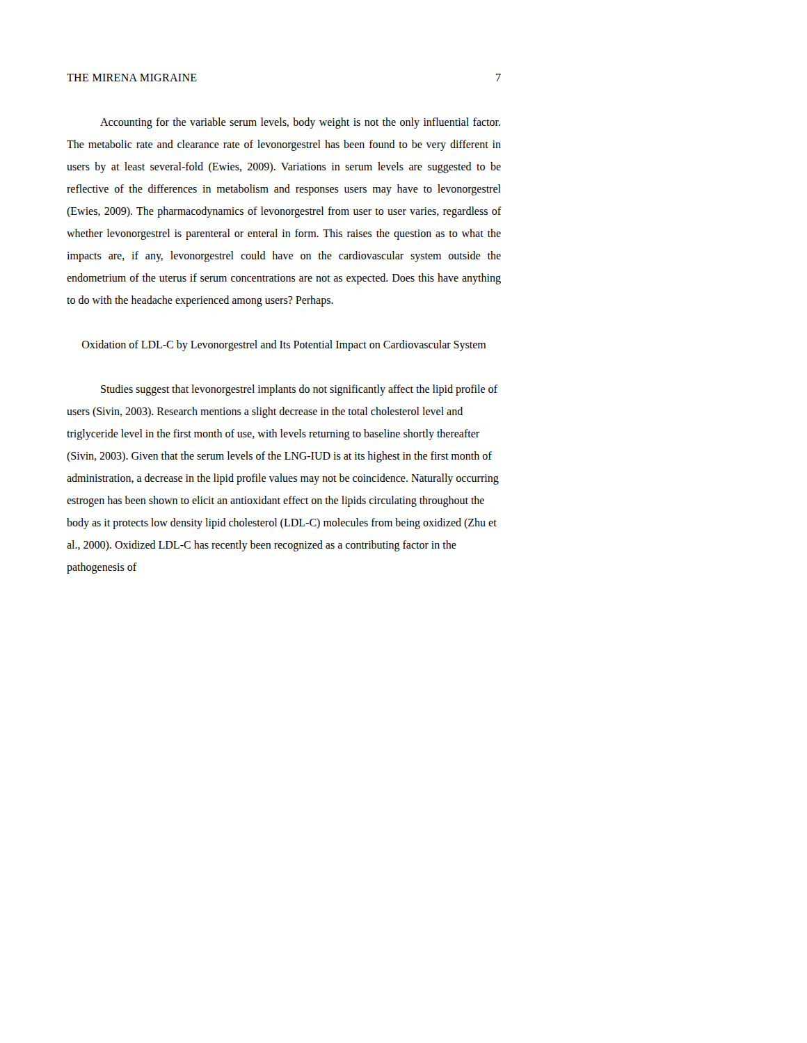The Mirena Migraine 7
Accounting for the variable serum levels, body weight is not the only influential factor. The metabolic rate and clearance rate of levonorgestrel has been found to be very different in users by at least several-fold (Ewies, 2009). Variations in serum levels are suggested to be reflective of the differences in metabolism and responses users may have to levonorgestrel (Ewies, 2009). The pharmacodynamics of levonorgestrel from user to user varies, regardless of whether levonorgestrel is parenteral or enteral in form. This raises the question as to what the impacts are, if any, levonorgestrel could have on the cardiovascular system outside the endometrium of the uterus if serum concentrations are not as expected. Does this have anything to do with the headache experienced among users? Perhaps.
Oxidation of LDL-C by Levonorgestrel and Its Potential Impact on Cardiovascular System
Studies suggest that levonorgestrel implants do not significantly affect the lipid profile of users (Sivin, 2003). Research mentions a slight decrease in the total cholesterol level and triglyceride level in the first month of use, with levels returning to baseline shortly thereafter (Sivin, 2003). Given that the serum levels of the LNG-IUD is at its highest in the first month of administration, a decrease in the lipid profile values may not be coincidence. Naturally occurring estrogen has been shown to elicit an antioxidant effect on the lipids circulating throughout the body as it protects low density lipid cholesterol (LDL-C) molecules from being oxidized (Zhu et al., 2000). Oxidized LDL-C has recently been recognized as a contributing factor in the pathogenesis of